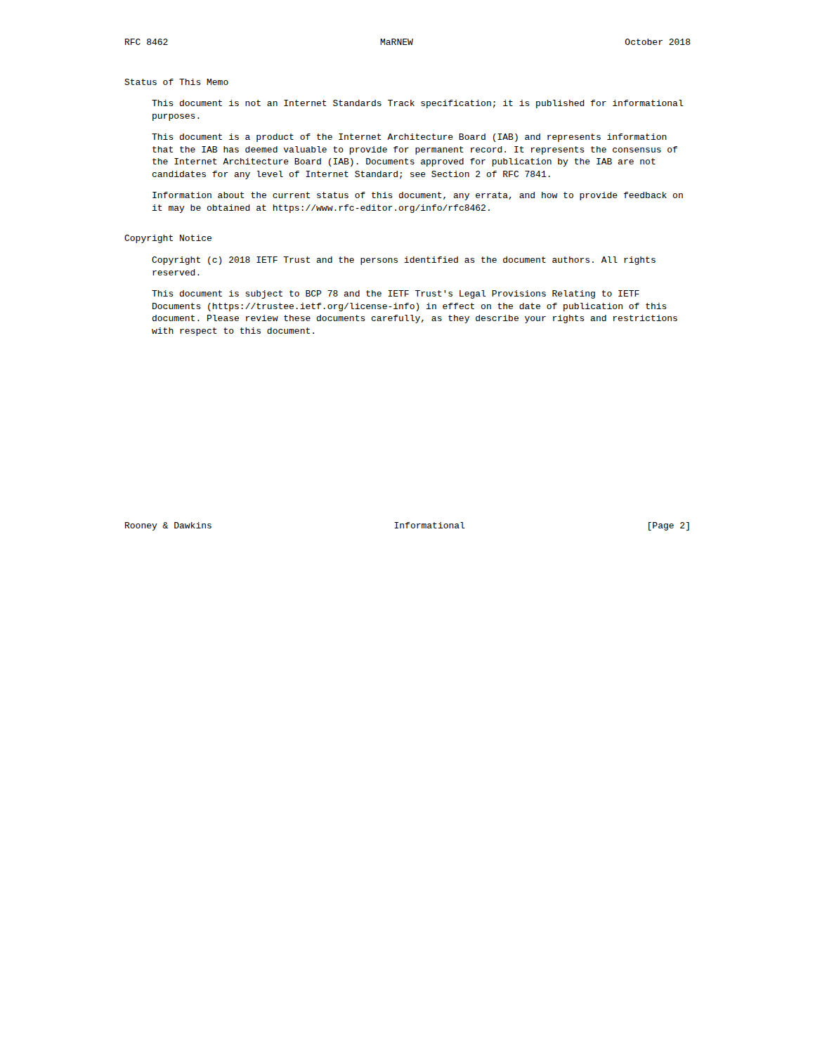RFC 8462 MaRNEW October 2018
Status of This Memo
This document is not an Internet Standards Track specification; it is published for informational purposes.
This document is a product of the Internet Architecture Board (IAB) and represents information that the IAB has deemed valuable to provide for permanent record. It represents the consensus of the Internet Architecture Board (IAB). Documents approved for publication by the IAB are not candidates for any level of Internet Standard; see Section 2 of RFC 7841.
Information about the current status of this document, any errata, and how to provide feedback on it may be obtained at https://www.rfc-editor.org/info/rfc8462.
Copyright Notice
Copyright (c) 2018 IETF Trust and the persons identified as the document authors. All rights reserved.
This document is subject to BCP 78 and the IETF Trust's Legal Provisions Relating to IETF Documents (https://trustee.ietf.org/license-info) in effect on the date of publication of this document. Please review these documents carefully, as they describe your rights and restrictions with respect to this document.
Rooney & Dawkins Informational [Page 2]